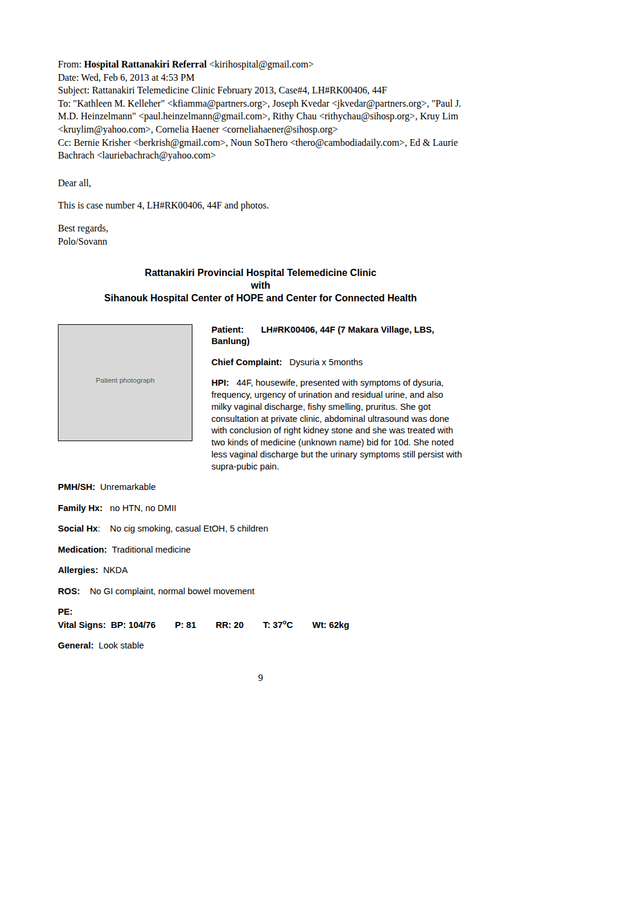From: Hospital Rattanakiri Referral <kirihospital@gmail.com>
Date: Wed, Feb 6, 2013 at 4:53 PM
Subject: Rattanakiri Telemedicine Clinic February 2013, Case#4, LH#RK00406, 44F
To: "Kathleen M. Kelleher" <kfiamma@partners.org>, Joseph Kvedar <jkvedar@partners.org>, "Paul J. M.D. Heinzelmann" <paul.heinzelmann@gmail.com>, Rithy Chau <rithychau@sihosp.org>, Kruy Lim <kruylim@yahoo.com>, Cornelia Haener <corneliahaener@sihosp.org>
Cc: Bernie Krisher <berkrish@gmail.com>, Noun SoThero <thero@cambodiadaily.com>, Ed & Laurie Bachrach <lauriebachrach@yahoo.com>
Dear all,
This is case number 4, LH#RK00406, 44F and photos.
Best regards,
Polo/Sovann
Rattanakiri Provincial Hospital Telemedicine Clinic
with
Sihanouk Hospital Center of HOPE and Center for Connected Health
Patient: LH#RK00406, 44F (7 Makara Village, LBS, Banlung)
Chief Complaint: Dysuria x 5months
HPI: 44F, housewife, presented with symptoms of dysuria, frequency, urgency of urination and residual urine, and also milky vaginal discharge, fishy smelling, pruritus. She got consultation at private clinic, abdominal ultrasound was done with conclusion of right kidney stone and she was treated with two kinds of medicine (unknown name) bid for 10d. She noted less vaginal discharge but the urinary symptoms still persist with supra-pubic pain.
PMH/SH: Unremarkable
Family Hx: no HTN, no DMII
Social Hx: No cig smoking, casual EtOH, 5 children
Medication: Traditional medicine
Allergies: NKDA
ROS: No GI complaint, normal bowel movement
PE:
Vital Signs: BP: 104/76 P: 81 RR: 20 T: 37oC Wt: 62kg
General: Look stable
9